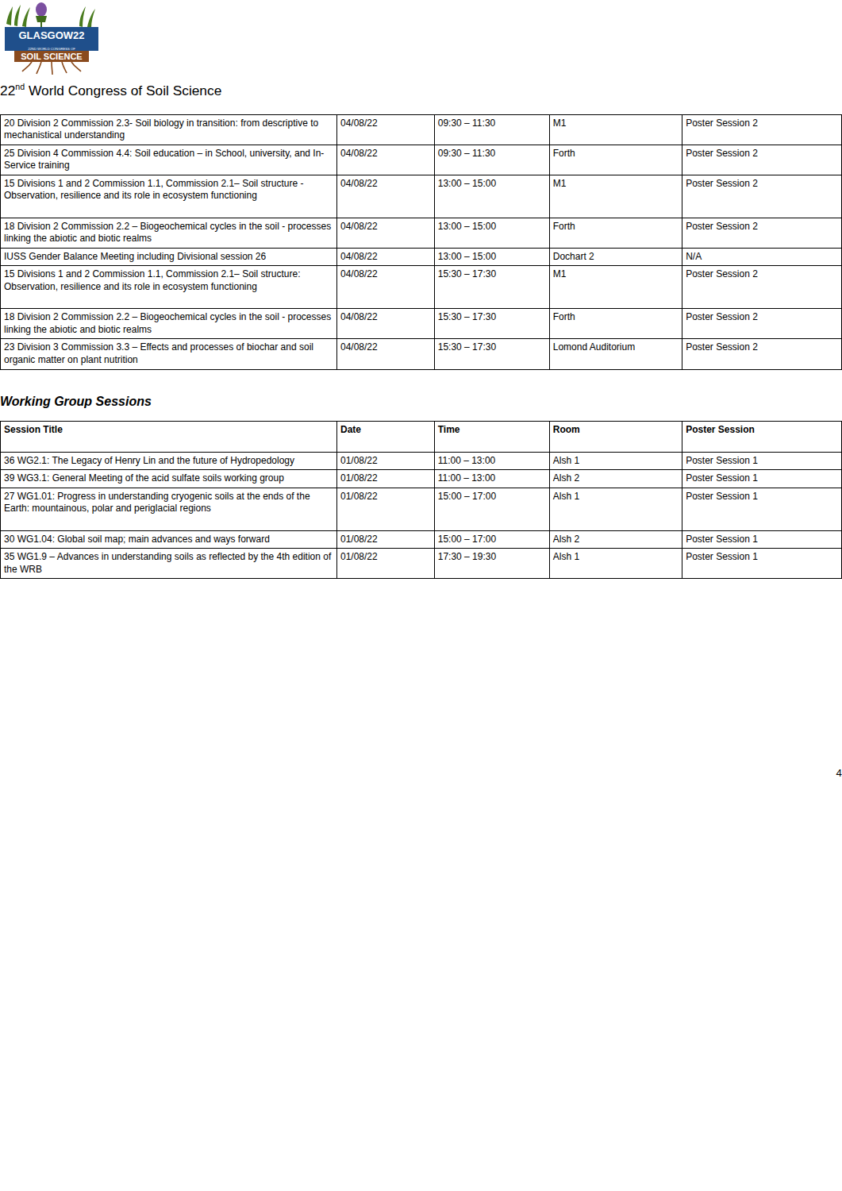GLASGOW22 22ND WORLD CONGRESS OF SOIL SCIENCE
22nd World Congress of Soil Science
| 20 Division 2 Commission 2.3- Soil biology in transition: from descriptive to mechanistical understanding | 04/08/22 | 09:30 – 11:30 | M1 | Poster Session 2 |
| 25 Division 4 Commission 4.4: Soil education – in School, university, and In-Service training | 04/08/22 | 09:30 – 11:30 | Forth | Poster Session 2 |
| 15 Divisions 1 and 2 Commission 1.1, Commission 2.1– Soil structure - Observation, resilience and its role in ecosystem functioning | 04/08/22 | 13:00 – 15:00 | M1 | Poster Session 2 |
| 18 Division 2 Commission 2.2 – Biogeochemical cycles in the soil - processes linking the abiotic and biotic realms | 04/08/22 | 13:00 – 15:00 | Forth | Poster Session 2 |
| IUSS Gender Balance Meeting including Divisional session 26 | 04/08/22 | 13:00 – 15:00 | Dochart 2 | N/A |
| 15 Divisions 1 and 2 Commission 1.1, Commission 2.1– Soil structure: Observation, resilience and its role in ecosystem functioning | 04/08/22 | 15:30 – 17:30 | M1 | Poster Session 2 |
| 18 Division 2 Commission 2.2 – Biogeochemical cycles in the soil - processes linking the abiotic and biotic realms | 04/08/22 | 15:30 – 17:30 | Forth | Poster Session 2 |
| 23 Division 3 Commission 3.3 – Effects and processes of biochar and soil organic matter on plant nutrition | 04/08/22 | 15:30 – 17:30 | Lomond Auditorium | Poster Session 2 |
Working Group Sessions
| Session Title | Date | Time | Room | Poster Session |
| --- | --- | --- | --- | --- |
| 36 WG2.1: The Legacy of Henry Lin and the future of Hydropedology | 01/08/22 | 11:00 – 13:00 | Alsh 1 | Poster Session 1 |
| 39 WG3.1: General Meeting of the acid sulfate soils working group | 01/08/22 | 11:00 – 13:00 | Alsh 2 | Poster Session 1 |
| 27 WG1.01: Progress in understanding cryogenic soils at the ends of the Earth: mountainous, polar and periglacial regions | 01/08/22 | 15:00 – 17:00 | Alsh 1 | Poster Session 1 |
| 30 WG1.04: Global soil map; main advances and ways forward | 01/08/22 | 15:00 – 17:00 | Alsh 2 | Poster Session 1 |
| 35 WG1.9 – Advances in understanding soils as reflected by the 4th edition of the WRB | 01/08/22 | 17:30 – 19:30 | Alsh 1 | Poster Session 1 |
4